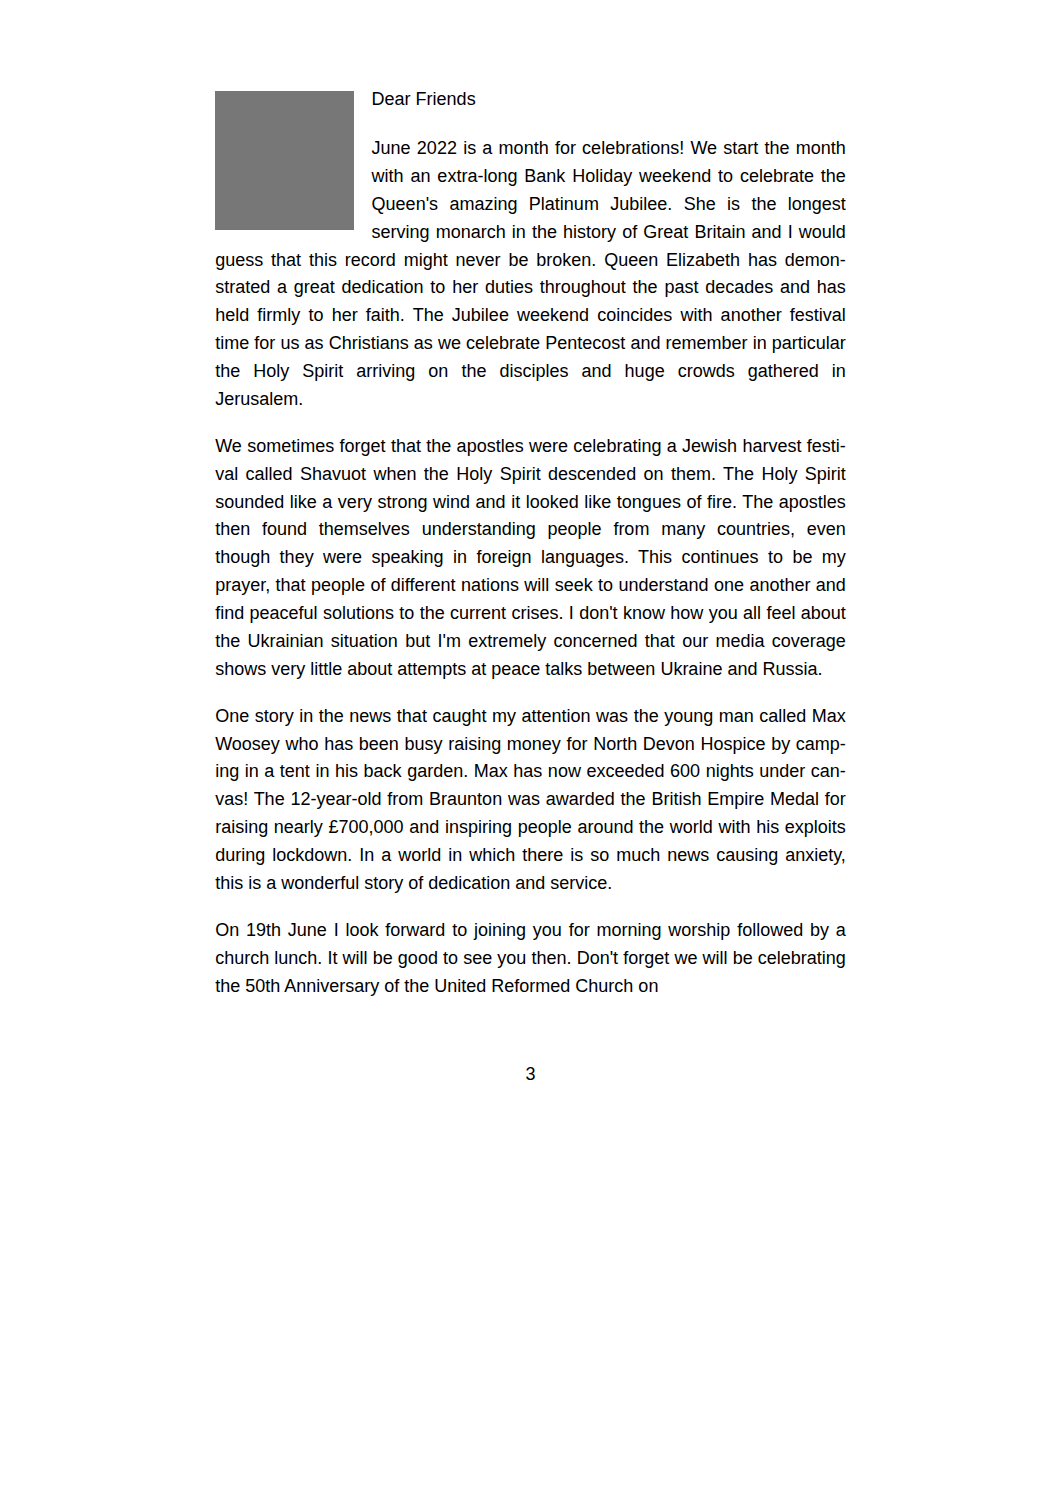Dear Friends
June 2022 is a month for celebrations! We start the month with an extra-long Bank Holiday weekend to celebrate the Queen's amazing Platinum Jubilee. She is the longest serving monarch in the history of Great Britain and I would guess that this record might never be broken. Queen Elizabeth has demonstrated a great dedication to her duties throughout the past decades and has held firmly to her faith. The Jubilee weekend coincides with another festival time for us as Christians as we celebrate Pentecost and remember in particular the Holy Spirit arriving on the disciples and huge crowds gathered in Jerusalem.
We sometimes forget that the apostles were celebrating a Jewish harvest festival called Shavuot when the Holy Spirit descended on them. The Holy Spirit sounded like a very strong wind and it looked like tongues of fire. The apostles then found themselves understanding people from many countries, even though they were speaking in foreign languages. This continues to be my prayer, that people of different nations will seek to understand one another and find peaceful solutions to the current crises. I don't know how you all feel about the Ukrainian situation but I'm extremely concerned that our media coverage shows very little about attempts at peace talks between Ukraine and Russia.
One story in the news that caught my attention was the young man called Max Woosey who has been busy raising money for North Devon Hospice by camping in a tent in his back garden. Max has now exceeded 600 nights under canvas! The 12-year-old from Braunton was awarded the British Empire Medal for raising nearly £700,000 and inspiring people around the world with his exploits during lockdown. In a world in which there is so much news causing anxiety, this is a wonderful story of dedication and service.
On 19th June I look forward to joining you for morning worship followed by a church lunch. It will be good to see you then. Don't forget we will be celebrating the 50th Anniversary of the United Reformed Church on
3